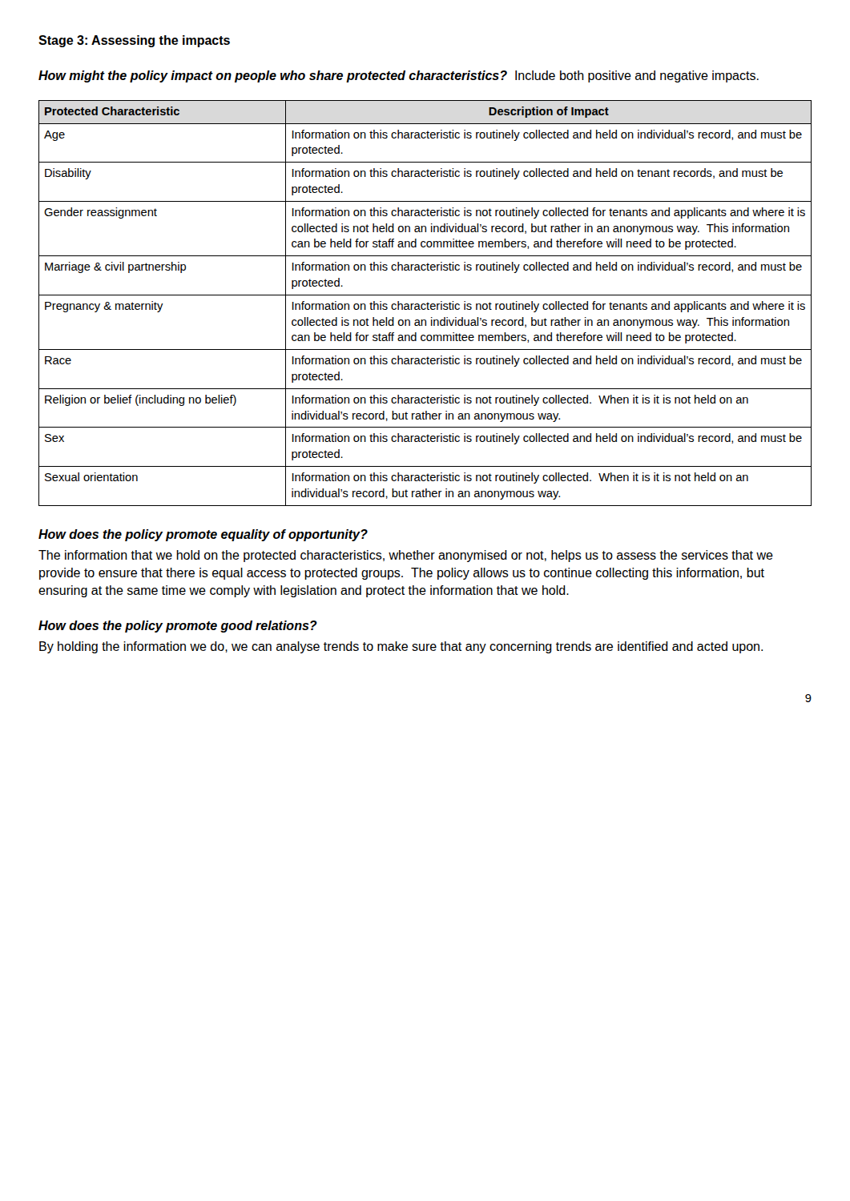Stage 3: Assessing the impacts
How might the policy impact on people who share protected characteristics? Include both positive and negative impacts.
| Protected Characteristic | Description of Impact |
| --- | --- |
| Age | Information on this characteristic is routinely collected and held on individual’s record, and must be protected. |
| Disability | Information on this characteristic is routinely collected and held on tenant records, and must be protected. |
| Gender reassignment | Information on this characteristic is not routinely collected for tenants and applicants and where it is collected is not held on an individual’s record, but rather in an anonymous way. This information can be held for staff and committee members, and therefore will need to be protected. |
| Marriage & civil partnership | Information on this characteristic is routinely collected and held on individual’s record, and must be protected. |
| Pregnancy & maternity | Information on this characteristic is not routinely collected for tenants and applicants and where it is collected is not held on an individual’s record, but rather in an anonymous way. This information can be held for staff and committee members, and therefore will need to be protected. |
| Race | Information on this characteristic is routinely collected and held on individual’s record, and must be protected. |
| Religion or belief (including no belief) | Information on this characteristic is not routinely collected. When it is it is not held on an individual’s record, but rather in an anonymous way. |
| Sex | Information on this characteristic is routinely collected and held on individual’s record, and must be protected. |
| Sexual orientation | Information on this characteristic is not routinely collected. When it is it is not held on an individual’s record, but rather in an anonymous way. |
How does the policy promote equality of opportunity?
The information that we hold on the protected characteristics, whether anonymised or not, helps us to assess the services that we provide to ensure that there is equal access to protected groups. The policy allows us to continue collecting this information, but ensuring at the same time we comply with legislation and protect the information that we hold.
How does the policy promote good relations?
By holding the information we do, we can analyse trends to make sure that any concerning trends are identified and acted upon.
9